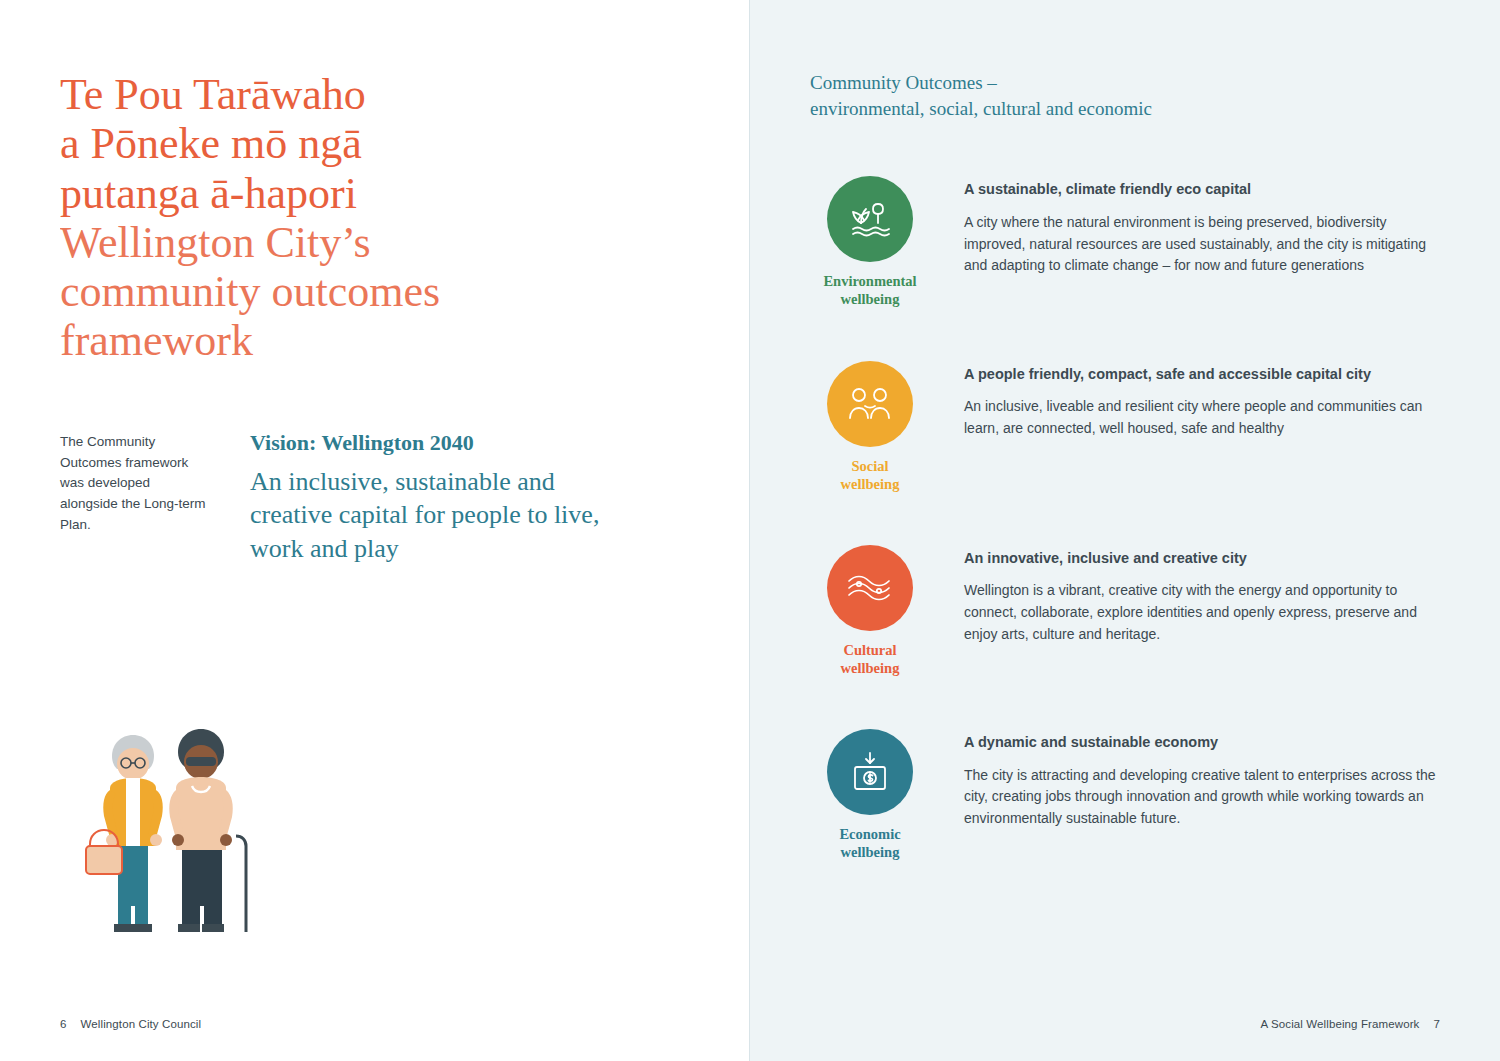Te Pou Tarāwaho
a Pōneke mō ngā
putanga ā-hapori
Wellington City’s
community outcomes
framework
The Community Outcomes framework was developed alongside the Long-term Plan.
Vision: Wellington 2040
An inclusive, sustainable and creative capital for people to live, work and play
6 Wellington City Council
Community Outcomes –
environmental, social, cultural and economic
Environmental
wellbeing
A sustainable, climate friendly eco capital
A city where the natural environment is being preserved, biodiversity improved, natural resources are used sustainably, and the city is mitigating and adapting to climate change – for now and future generations
Social
wellbeing
A people friendly, compact, safe and accessible capital city
An inclusive, liveable and resilient city where people and communities can learn, are connected, well housed, safe and healthy
Cultural
wellbeing
An innovative, inclusive and creative city
Wellington is a vibrant, creative city with the energy and opportunity to connect, collaborate, explore identities and openly express, preserve and enjoy arts, culture and heritage.
Economic
wellbeing
A dynamic and sustainable economy
The city is attracting and developing creative talent to enterprises across the city, creating jobs through innovation and growth while working towards an environmentally sustainable future.
A Social Wellbeing Framework7